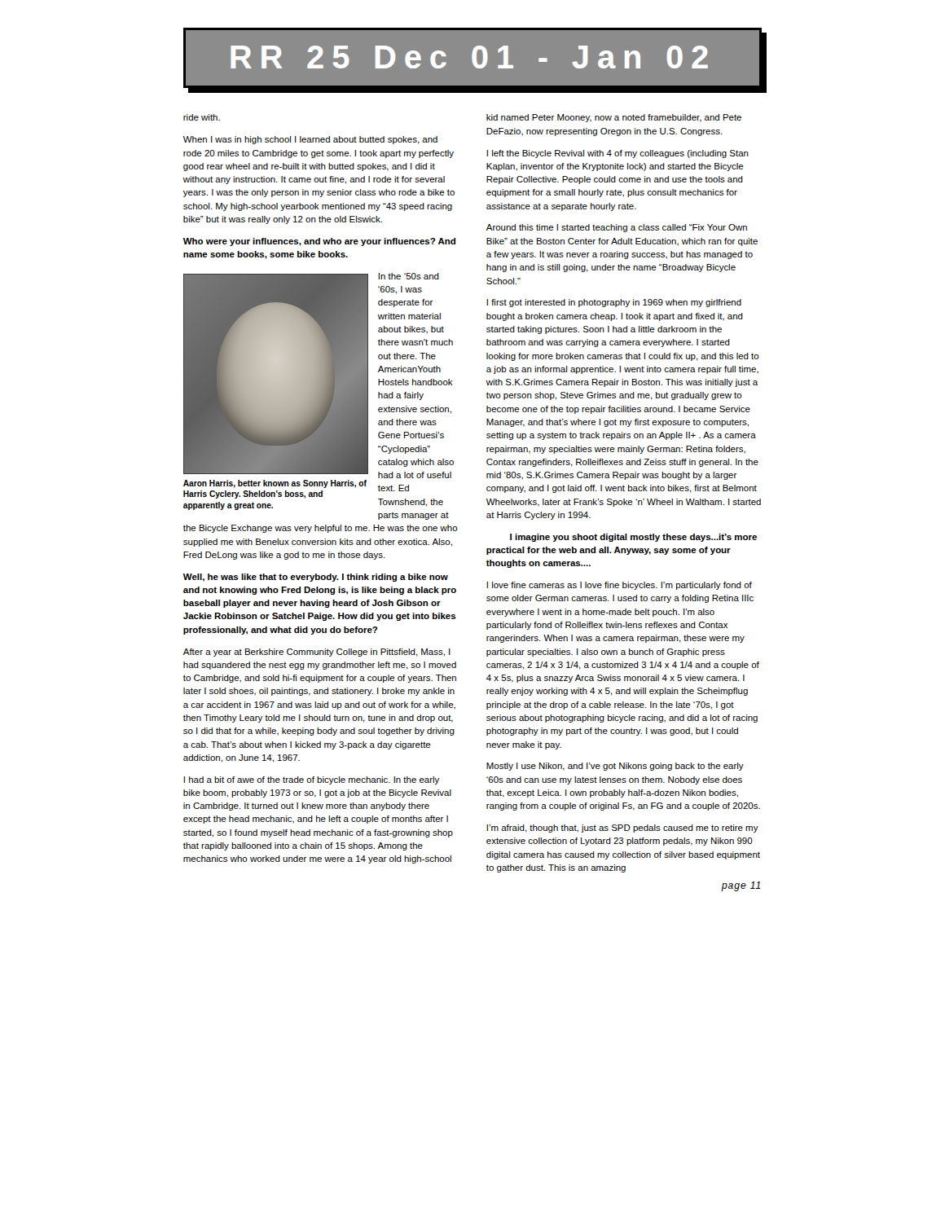RR 25 Dec 01 - Jan 02
ride with.
When I was in high school I learned about butted spokes, and rode 20 miles to Cambridge to get some. I took apart my perfectly good rear wheel and re-built it with butted spokes, and I did it without any instruction. It came out fine, and I rode it for several years. I was the only person in my senior class who rode a bike to school. My high-school yearbook mentioned my “43 speed racing bike” but it was really only 12 on the old Elswick.
Who were your influences, and who are your influences? And name some books, some bike books.
Aaron Harris, better known as Sonny Harris, of Harris Cyclery. Sheldon’s boss, and apparently a great one.
In the ‘50s and ‘60s, I was desperate for written material about bikes, but there wasn't much out there. The AmericanYouth Hostels handbook had a fairly extensive section, and there was Gene Portuesi’s “Cyclopedia” catalog which also had a lot of useful text. Ed Townshend, the parts manager at the Bicycle Exchange was very helpful to me. He was the one who supplied me with Benelux conversion kits and other exotica. Also, Fred DeLong was like a god to me in those days.
Well, he was like that to everybody. I think riding a bike now and not knowing who Fred Delong is, is like being a black pro baseball player and never having heard of Josh Gibson or Jackie Robinson or Satchel Paige. How did you get into bikes professionally, and what did you do before?
After a year at Berkshire Community College in Pittsfield, Mass, I had squandered the nest egg my grandmother left me, so I moved to Cambridge, and sold hi-fi equipment for a couple of years. Then later I sold shoes, oil paintings, and stationery. I broke my ankle in a car accident in 1967 and was laid up and out of work for a while, then Timothy Leary told me I should turn on, tune in and drop out, so I did that for a while, keeping body and soul together by driving a cab. That’s about when I kicked my 3-pack a day cigarette addiction, on June 14, 1967.
I had a bit of awe of the trade of bicycle mechanic. In the early bike boom, probably 1973 or so, I got a job at the Bicycle Revival in Cambridge. It turned out I knew more than anybody there except the head mechanic, and he left a couple of months after I started, so I found myself head mechanic of a fast-growning shop that rapidly ballooned into a chain of 15 shops. Among the mechanics who worked under me were a 14 year old high-school kid named Peter Mooney, now a noted framebuilder, and Pete DeFazio, now representing Oregon in the U.S. Congress.
I left the Bicycle Revival with 4 of my colleagues (including Stan Kaplan, inventor of the Kryptonite lock) and started the Bicycle Repair Collective. People could come in and use the tools and equipment for a small hourly rate, plus consult mechanics for assistance at a separate hourly rate.
Around this time I started teaching a class called “Fix Your Own Bike” at the Boston Center for Adult Education, which ran for quite a few years. It was never a roaring success, but has managed to hang in and is still going, under the name “Broadway Bicycle School.”
I first got interested in photography in 1969 when my girlfriend bought a broken camera cheap. I took it apart and fixed it, and started taking pictures. Soon I had a little darkroom in the bathroom and was carrying a camera everywhere. I started looking for more broken cameras that I could fix up, and this led to a job as an informal apprentice. I went into camera repair full time, with S.K.Grimes Camera Repair in Boston. This was initially just a two person shop, Steve Grimes and me, but gradually grew to become one of the top repair facilities around. I became Service Manager, and that’s where I got my first exposure to computers, setting up a system to track repairs on an Apple II+ . As a camera repairman, my specialties were mainly German: Retina folders, Contax rangefinders, Rolleiflexes and Zeiss stuff in general. In the mid ‘80s, S.K.Grimes Camera Repair was bought by a larger company, and I got laid off. I went back into bikes, first at Belmont Wheelworks, later at Frank’s Spoke ‘n’ Wheel in Waltham. I started at Harris Cyclery in 1994.
I imagine you shoot digital mostly these days...it’s more practical for the web and all. Anyway, say some of your thoughts on cameras....
I love fine cameras as I love fine bicycles. I’m particularly fond of some older German cameras. I used to carry a folding Retina IIIc everywhere I went in a home-made belt pouch. I'm also particularly fond of Rolleiflex twin-lens reflexes and Contax rangerinders. When I was a camera repairman, these were my particular specialties. I also own a bunch of Graphic press cameras, 2 1/4 x 3 1/4, a customized 3 1/4 x 4 1/4 and a couple of 4 x 5s, plus a snazzy Arca Swiss monorail 4 x 5 view camera. I really enjoy working with 4 x 5, and will explain the Scheimpflug principle at the drop of a cable release. In the late ‘70s, I got serious about photographing bicycle racing, and did a lot of racing photography in my part of the country. I was good, but I could never make it pay.
Mostly I use Nikon, and I’ve got Nikons going back to the early ‘60s and can use my latest lenses on them. Nobody else does that, except Leica. I own probably half-a-dozen Nikon bodies, ranging from a couple of original Fs, an FG and a couple of 2020s.
I’m afraid, though that, just as SPD pedals caused me to retire my extensive collection of Lyotard 23 platform pedals, my Nikon 990 digital camera has caused my collection of silver based equipment to gather dust. This is an amazing
page 11